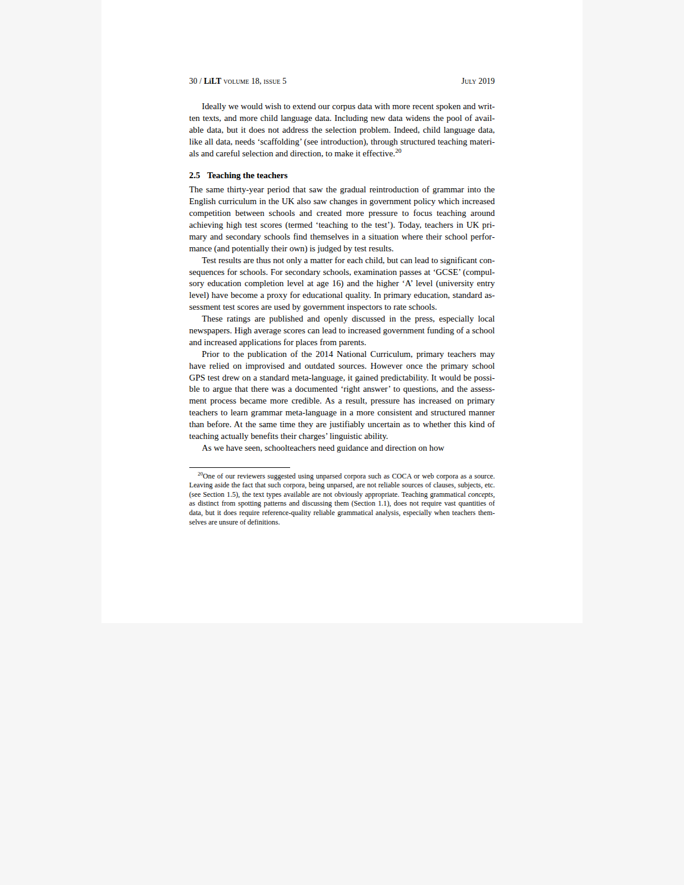30 / Li LT volume 18, issue 5
July 2019
Ideally we would wish to extend our corpus data with more recent spoken and written texts, and more child language data. Including new data widens the pool of available data, but it does not address the selection problem. Indeed, child language data, like all data, needs ‘scaffolding’ (see introduction), through structured teaching materials and careful selection and direction, to make it effective.20
2.5 Teaching the teachers
The same thirty-year period that saw the gradual reintroduction of grammar into the English curriculum in the UK also saw changes in government policy which increased competition between schools and created more pressure to focus teaching around achieving high test scores (termed ‘teaching to the test’). Today, teachers in UK primary and secondary schools find themselves in a situation where their school performance (and potentially their own) is judged by test results.
Test results are thus not only a matter for each child, but can lead to significant consequences for schools. For secondary schools, examination passes at ‘GCSE’ (compulsory education completion level at age 16) and the higher ‘A’ level (university entry level) have become a proxy for educational quality. In primary education, standard assessment test scores are used by government inspectors to rate schools.
These ratings are published and openly discussed in the press, especially local newspapers. High average scores can lead to increased government funding of a school and increased applications for places from parents.
Prior to the publication of the 2014 National Curriculum, primary teachers may have relied on improvised and outdated sources. However once the primary school GPS test drew on a standard meta-language, it gained predictability. It would be possible to argue that there was a documented ‘right answer’ to questions, and the assessment process became more credible. As a result, pressure has increased on primary teachers to learn grammar meta-language in a more consistent and structured manner than before. At the same time they are justifiably uncertain as to whether this kind of teaching actually benefits their charges’ linguistic ability.
As we have seen, schoolteachers need guidance and direction on how
20One of our reviewers suggested using unparsed corpora such as COCA or web corpora as a source. Leaving aside the fact that such corpora, being unparsed, are not reliable sources of clauses, subjects, etc. (see Section 1.5), the text types available are not obviously appropriate. Teaching grammatical concepts, as distinct from spotting patterns and discussing them (Section 1.1), does not require vast quantities of data, but it does require reference-quality reliable grammatical analysis, especially when teachers themselves are unsure of definitions.